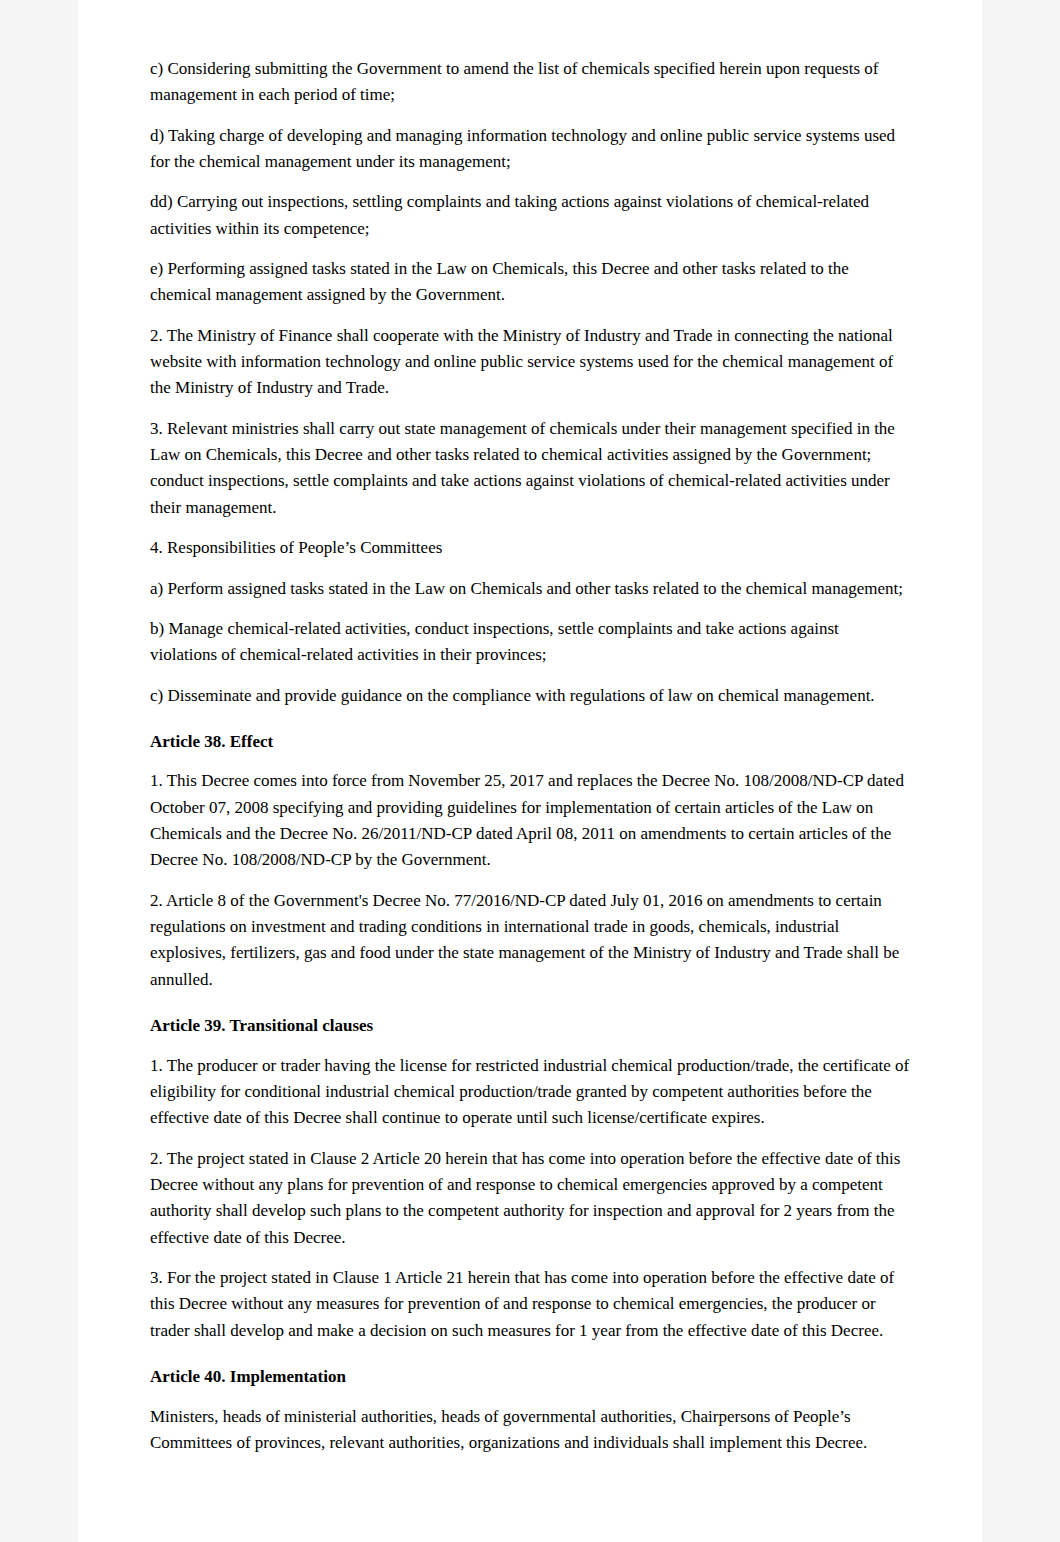c) Considering submitting the Government to amend the list of chemicals specified herein upon requests of management in each period of time;
d) Taking charge of developing and managing information technology and online public service systems used for the chemical management under its management;
dd) Carrying out inspections, settling complaints and taking actions against violations of chemical-related activities within its competence;
e) Performing assigned tasks stated in the Law on Chemicals, this Decree and other tasks related to the chemical management assigned by the Government.
2. The Ministry of Finance shall cooperate with the Ministry of Industry and Trade in connecting the national website with information technology and online public service systems used for the chemical management of the Ministry of Industry and Trade.
3. Relevant ministries shall carry out state management of chemicals under their management specified in the Law on Chemicals, this Decree and other tasks related to chemical activities assigned by the Government; conduct inspections, settle complaints and take actions against violations of chemical-related activities under their management.
4. Responsibilities of People’s Committees
a) Perform assigned tasks stated in the Law on Chemicals and other tasks related to the chemical management;
b) Manage chemical-related activities, conduct inspections, settle complaints and take actions against violations of chemical-related activities in their provinces;
c) Disseminate and provide guidance on the compliance with regulations of law on chemical management.
Article 38. Effect
1. This Decree comes into force from November 25, 2017 and replaces the Decree No. 108/2008/ND-CP dated October 07, 2008 specifying and providing guidelines for implementation of certain articles of the Law on Chemicals and the Decree No. 26/2011/ND-CP dated April 08, 2011 on amendments to certain articles of the Decree No. 108/2008/ND-CP by the Government.
2. Article 8 of the Government's Decree No. 77/2016/ND-CP dated July 01, 2016 on amendments to certain regulations on investment and trading conditions in international trade in goods, chemicals, industrial explosives, fertilizers, gas and food under the state management of the Ministry of Industry and Trade shall be annulled.
Article 39. Transitional clauses
1. The producer or trader having the license for restricted industrial chemical production/trade, the certificate of eligibility for conditional industrial chemical production/trade granted by competent authorities before the effective date of this Decree shall continue to operate until such license/certificate expires.
2. The project stated in Clause 2 Article 20 herein that has come into operation before the effective date of this Decree without any plans for prevention of and response to chemical emergencies approved by a competent authority shall develop such plans to the competent authority for inspection and approval for 2 years from the effective date of this Decree.
3. For the project stated in Clause 1 Article 21 herein that has come into operation before the effective date of this Decree without any measures for prevention of and response to chemical emergencies, the producer or trader shall develop and make a decision on such measures for 1 year from the effective date of this Decree.
Article 40. Implementation
Ministers, heads of ministerial authorities, heads of governmental authorities, Chairpersons of People’s Committees of provinces, relevant authorities, organizations and individuals shall implement this Decree.